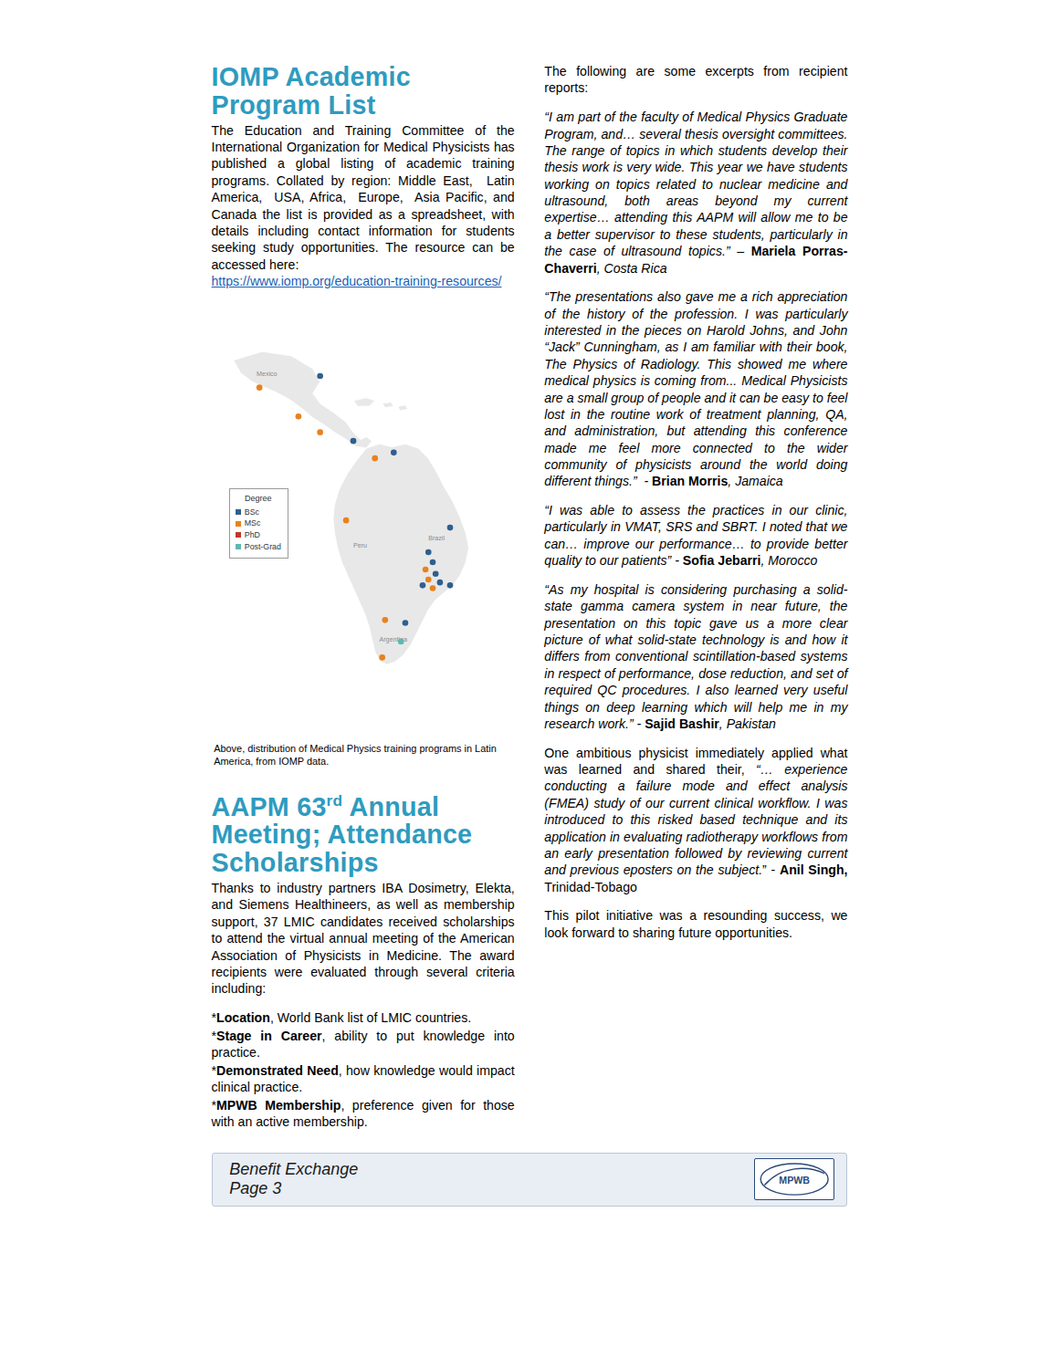IOMP Academic Program List
The Education and Training Committee of the International Organization for Medical Physicists has published a global listing of academic training programs. Collated by region: Middle East, Latin America, USA, Africa, Europe, Asia Pacific, and Canada the list is provided as a spreadsheet, with details including contact information for students seeking study opportunities. The resource can be accessed here:
https://www.iomp.org/education-training-resources/
Mexico Peru Brazil Argentina
Degree
BSc
MSc
PhD
Post-Grad
Above, distribution of Medical Physics training programs in Latin America, from IOMP data.
AAPM 63rd Annual Meeting; Attendance Scholarships
Thanks to industry partners IBA Dosimetry, Elekta, and Siemens Healthineers, as well as membership support, 37 LMIC candidates received scholarships to attend the virtual annual meeting of the American Association of Physicists in Medicine. The award recipients were evaluated through several criteria including:
*Location, World Bank list of LMIC countries.
*Stage in Career, ability to put knowledge into practice.
*Demonstrated Need, how knowledge would impact clinical practice.
*MPWB Membership, preference given for those with an active membership.
The following are some excerpts from recipient reports:
“I am part of the faculty of Medical Physics Graduate Program, and… several thesis oversight committees. The range of topics in which students develop their thesis work is very wide. This year we have students working on topics related to nuclear medicine and ultrasound, both areas beyond my current expertise… attending this AAPM will allow me to be a better supervisor to these students, particularly in the case of ultrasound topics.” – Mariela Porras-Chaverri, Costa Rica
“The presentations also gave me a rich appreciation of the history of the profession. I was particularly interested in the pieces on Harold Johns, and John “Jack” Cunningham, as I am familiar with their book, The Physics of Radiology. This showed me where medical physics is coming from... Medical Physicists are a small group of people and it can be easy to feel lost in the routine work of treatment planning, QA, and administration, but attending this conference made me feel more connected to the wider community of physicists around the world doing different things.” - Brian Morris, Jamaica
“I was able to assess the practices in our clinic, particularly in VMAT, SRS and SBRT. I noted that we can… improve our performance… to provide better quality to our patients” - Sofia Jebarri, Morocco
“As my hospital is considering purchasing a solid-state gamma camera system in near future, the presentation on this topic gave us a more clear picture of what solid-state technology is and how it differs from conventional scintillation-based systems in respect of performance, dose reduction, and set of required QC procedures. I also learned very useful things on deep learning which will help me in my research work.” - Sajid Bashir, Pakistan
One ambitious physicist immediately applied what was learned and shared their, “… experience conducting a failure mode and effect analysis (FMEA) study of our current clinical workflow. I was introduced to this risked based technique and its application in evaluating radiotherapy workflows from an early presentation followed by reviewing current and previous eposters on the subject.” - Anil Singh, Trinidad-Tobago
This pilot initiative was a resounding success, we look forward to sharing future opportunities.
Benefit Exchange
Page 3
MPWB